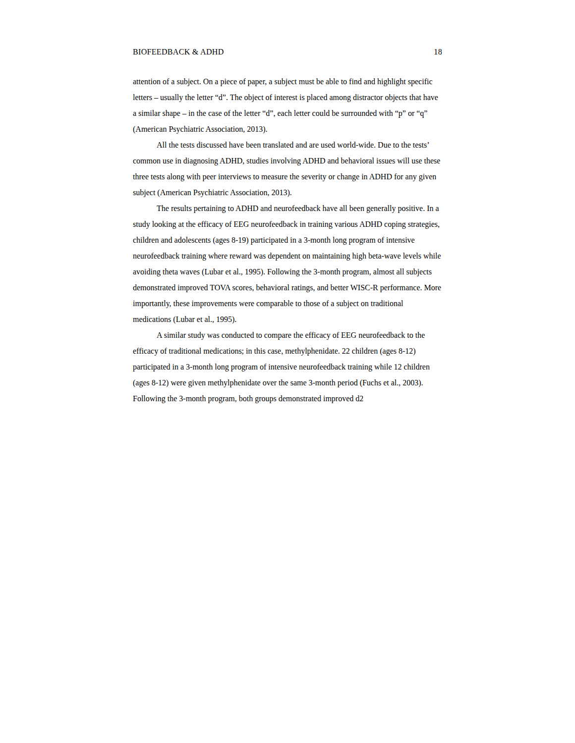BIOFEEDBACK & ADHD
18
attention of a subject. On a piece of paper, a subject must be able to find and highlight specific letters – usually the letter “d”. The object of interest is placed among distractor objects that have a similar shape – in the case of the letter “d”, each letter could be surrounded with “p” or “q” (American Psychiatric Association, 2013).
All the tests discussed have been translated and are used world-wide. Due to the tests’ common use in diagnosing ADHD, studies involving ADHD and behavioral issues will use these three tests along with peer interviews to measure the severity or change in ADHD for any given subject (American Psychiatric Association, 2013).
The results pertaining to ADHD and neurofeedback have all been generally positive. In a study looking at the efficacy of EEG neurofeedback in training various ADHD coping strategies, children and adolescents (ages 8-19) participated in a 3-month long program of intensive neurofeedback training where reward was dependent on maintaining high beta-wave levels while avoiding theta waves (Lubar et al., 1995). Following the 3-month program, almost all subjects demonstrated improved TOVA scores, behavioral ratings, and better WISC-R performance. More importantly, these improvements were comparable to those of a subject on traditional medications (Lubar et al., 1995).
A similar study was conducted to compare the efficacy of EEG neurofeedback to the efficacy of traditional medications; in this case, methylphenidate. 22 children (ages 8-12) participated in a 3-month long program of intensive neurofeedback training while 12 children (ages 8-12) were given methylphenidate over the same 3-month period (Fuchs et al., 2003). Following the 3-month program, both groups demonstrated improved d2